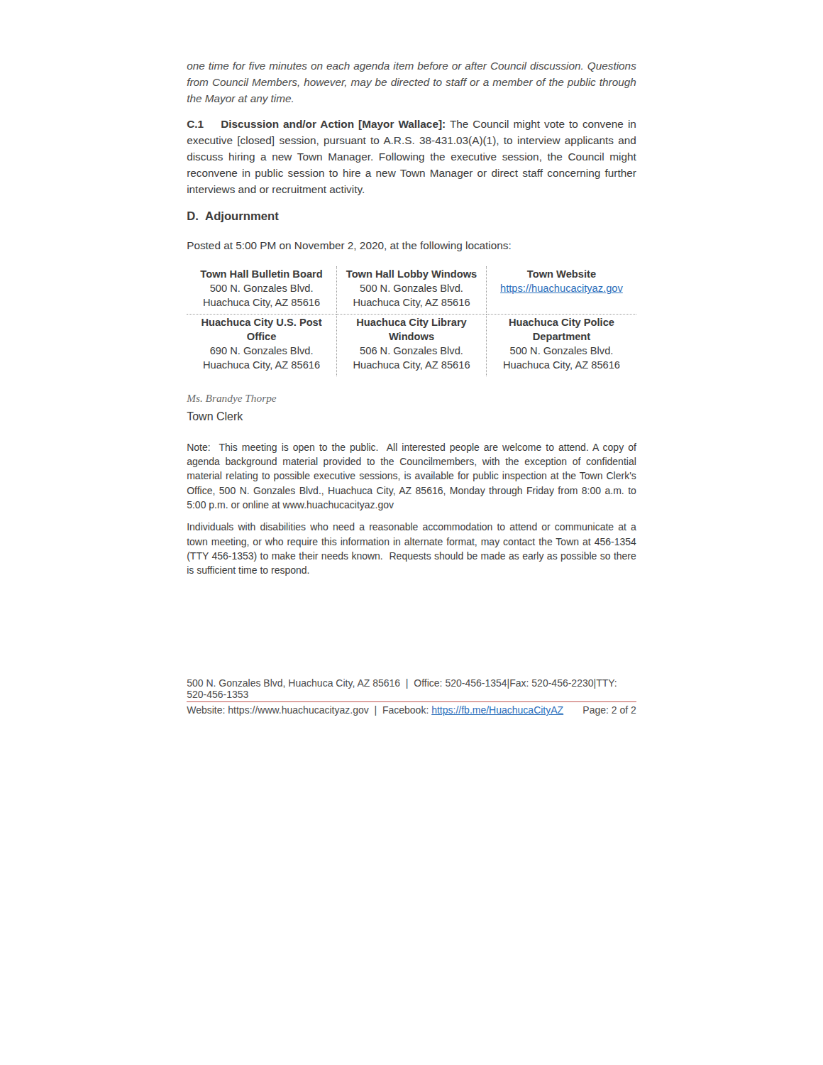one time for five minutes on each agenda item before or after Council discussion. Questions from Council Members, however, may be directed to staff or a member of the public through the Mayor at any time.
C.1 Discussion and/or Action [Mayor Wallace]: The Council might vote to convene in executive [closed] session, pursuant to A.R.S. 38-431.03(A)(1), to interview applicants and discuss hiring a new Town Manager. Following the executive session, the Council might reconvene in public session to hire a new Town Manager or direct staff concerning further interviews and or recruitment activity.
D. Adjournment
Posted at 5:00 PM on November 2, 2020, at the following locations:
| Town Hall Bulletin Board 500 N. Gonzales Blvd. Huachuca City, AZ 85616 | Town Hall Lobby Windows 500 N. Gonzales Blvd. Huachuca City, AZ 85616 | Town Website https://huachucacityaz.gov |
| Huachuca City U.S. Post Office 690 N. Gonzales Blvd. Huachuca City, AZ 85616 | Huachuca City Library Windows 506 N. Gonzales Blvd. Huachuca City, AZ 85616 | Huachuca City Police Department 500 N. Gonzales Blvd. Huachuca City, AZ 85616 |
Ms. Brandye Thorpe
Town Clerk
Note: This meeting is open to the public. All interested people are welcome to attend. A copy of agenda background material provided to the Councilmembers, with the exception of confidential material relating to possible executive sessions, is available for public inspection at the Town Clerk's Office, 500 N. Gonzales Blvd., Huachuca City, AZ 85616, Monday through Friday from 8:00 a.m. to 5:00 p.m. or online at www.huachucacityaz.gov
Individuals with disabilities who need a reasonable accommodation to attend or communicate at a town meeting, or who require this information in alternate format, may contact the Town at 456-1354 (TTY 456-1353) to make their needs known. Requests should be made as early as possible so there is sufficient time to respond.
500 N. Gonzales Blvd, Huachuca City, AZ 85616 | Office: 520-456-1354|Fax: 520-456-2230|TTY: 520-456-1353
Website: https://www.huachucacityaz.gov | Facebook: https://fb.me/HuachucaCityAZ Page: 2 of 2